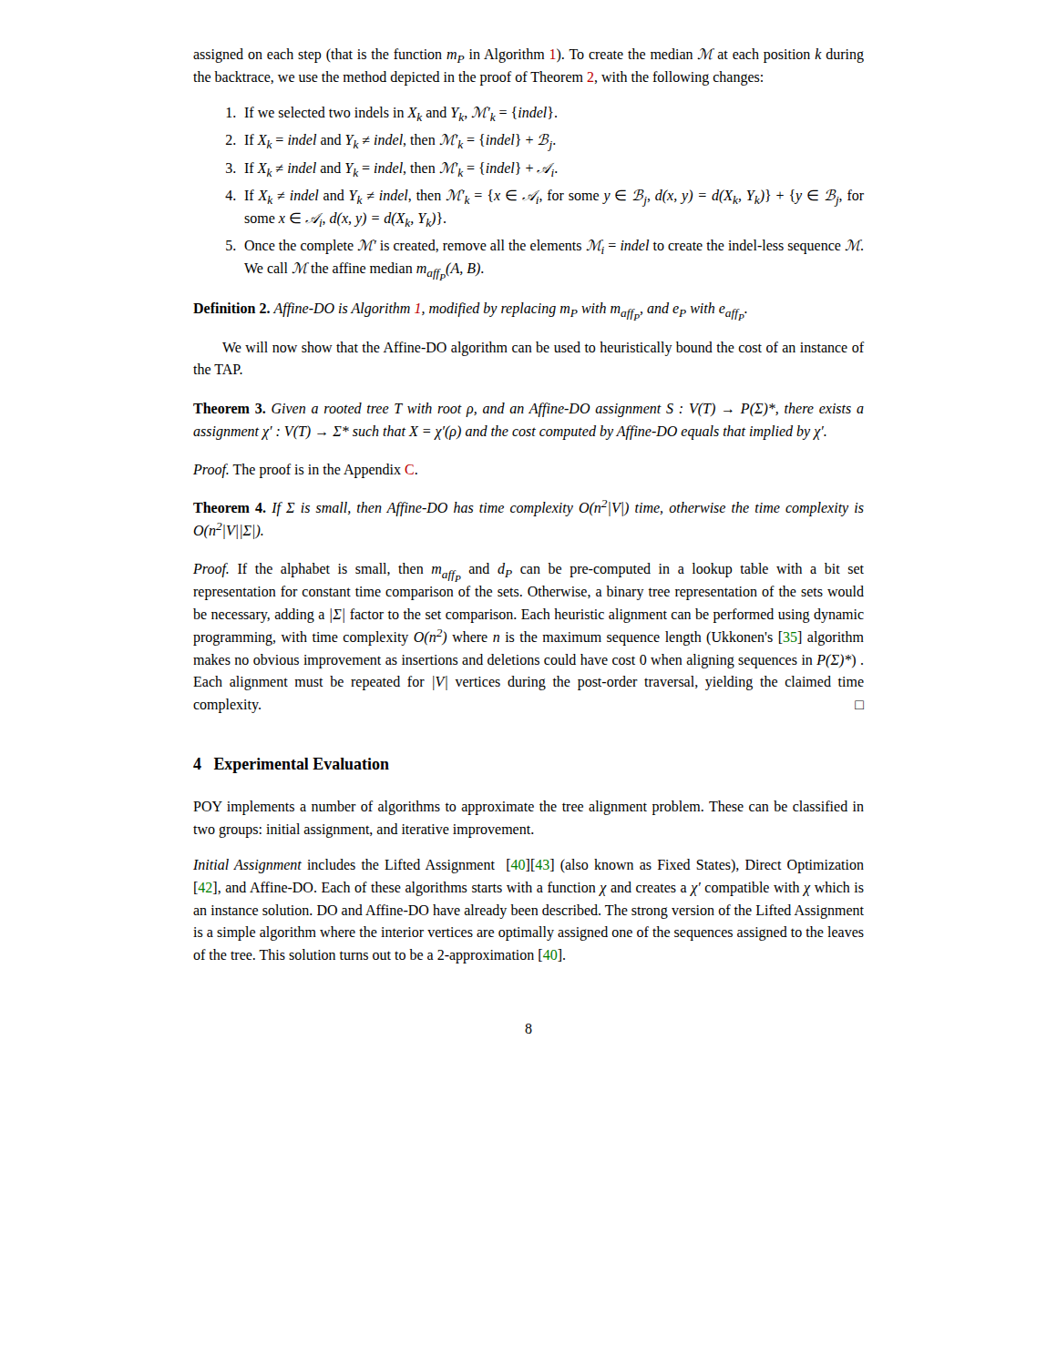assigned on each step (that is the function mP in Algorithm 1). To create the median ℳ at each position k during the backtrace, we use the method depicted in the proof of Theorem 2, with the following changes:
If we selected two indels in Xk and Yk, ℳ′k = {indel}.
If Xk = indel and Yk ≠ indel, then ℳ′k = {indel} + ℬj.
If Xk ≠ indel and Yk = indel, then ℳ′k = {indel} + 𝒜i.
If Xk ≠ indel and Yk ≠ indel, then ℳ′k = {x ∈ 𝒜i, for some y ∈ ℬj, d(x, y) = d(Xk, Yk)} + {y ∈ ℬj, for some x ∈ 𝒜i, d(x, y) = d(Xk, Yk)}.
Once the complete ℳ′ is created, remove all the elements ℳi = indel to create the indel-less sequence ℳ. We call ℳ the affine median maffP(A, B).
Definition 2. Affine-DO is Algorithm 1, modified by replacing mP with maffP, and eP with eaffP.
We will now show that the Affine-DO algorithm can be used to heuristically bound the cost of an instance of the TAP.
Theorem 3. Given a rooted tree T with root ρ, and an Affine-DO assignment S : V(T) → P(Σ)*, there exists a assignment χ′ : V(T) → Σ* such that X = χ′(ρ) and the cost computed by Affine-DO equals that implied by χ′.
Proof. The proof is in the Appendix C.
Theorem 4. If Σ is small, then Affine-DO has time complexity O(n2|V|) time, otherwise the time complexity is O(n2|V||Σ|).
Proof. If the alphabet is small, then maffP and dP can be pre-computed in a lookup table with a bit set representation for constant time comparison of the sets. Otherwise, a binary tree representation of the sets would be necessary, adding a |Σ| factor to the set comparison. Each heuristic alignment can be performed using dynamic programming, with time complexity O(n2) where n is the maximum sequence length (Ukkonen's [35] algorithm makes no obvious improvement as insertions and deletions could have cost 0 when aligning sequences in P(Σ)*) . Each alignment must be repeated for |V| vertices during the post-order traversal, yielding the claimed time complexity. □
4 Experimental Evaluation
POY implements a number of algorithms to approximate the tree alignment problem. These can be classified in two groups: initial assignment, and iterative improvement.
Initial Assignment includes the Lifted Assignment [40][43] (also known as Fixed States), Direct Optimization [42], and Affine-DO. Each of these algorithms starts with a function χ and creates a χ′ compatible with χ which is an instance solution. DO and Affine-DO have already been described. The strong version of the Lifted Assignment is a simple algorithm where the interior vertices are optimally assigned one of the sequences assigned to the leaves of the tree. This solution turns out to be a 2-approximation [40].
8